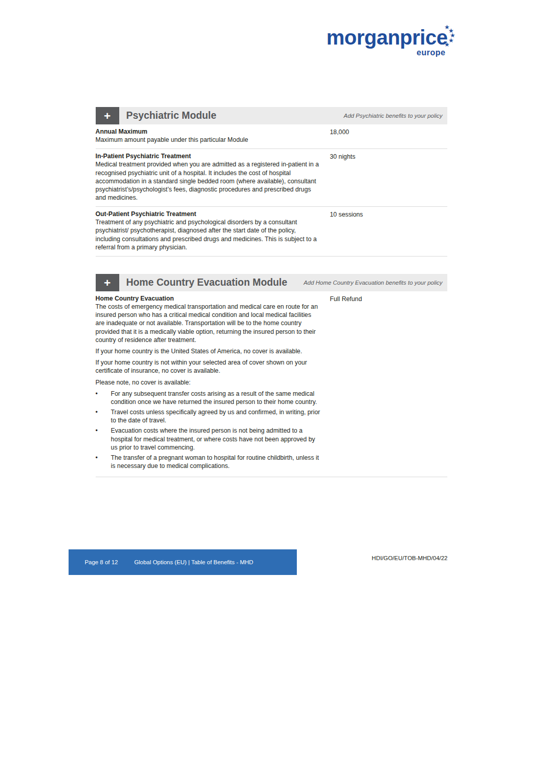★★★★★
morgan price europe
+
Psychiatric Module
Add Psychiatric benefits to your policy
Annual Maximum
Maximum amount payable under this particular Module
18,000
In-Patient Psychiatric Treatment
Medical treatment provided when you are admitted as a registered in-patient in a recognised psychiatric unit of a hospital. It includes the cost of hospital accommodation in a standard single bedded room (where available), consultant psychiatrist’s/psychologist’s fees, diagnostic procedures and prescribed drugs and medicines.
30 nights
Out-Patient Psychiatric Treatment
Treatment of any psychiatric and psychological disorders by a consultant psychiatrist/ psychotherapist, diagnosed after the start date of the policy, including consultations and prescribed drugs and medicines. This is subject to a referral from a primary physician.
10 sessions
+
Home Country Evacuation Module
Add Home Country Evacuation benefits to your policy
Home Country Evacuation
The costs of emergency medical transportation and medical care en route for an insured person who has a critical medical condition and local medical facilities are inadequate or not available. Transportation will be to the home country provided that it is a medically viable option, returning the insured person to their country of residence after treatment.
If your home country is the United States of America, no cover is available.
If your home country is not within your selected area of cover shown on your certificate of insurance, no cover is available.
Please note, no cover is available:
For any subsequent transfer costs arising as a result of the same medical condition once we have returned the insured person to their home country.
Travel costs unless specifically agreed by us and confirmed, in writing, prior to the date of travel.
Evacuation costs where the insured person is not being admitted to a hospital for medical treatment, or where costs have not been approved by us prior to travel commencing.
The transfer of a pregnant woman to hospital for routine childbirth, unless it is necessary due to medical complications.
Full Refund
Page 8 of 12 Global Options (EU) | Table of Benefits - MHD
HDI/GO/EU/TOB-MHD/04/22